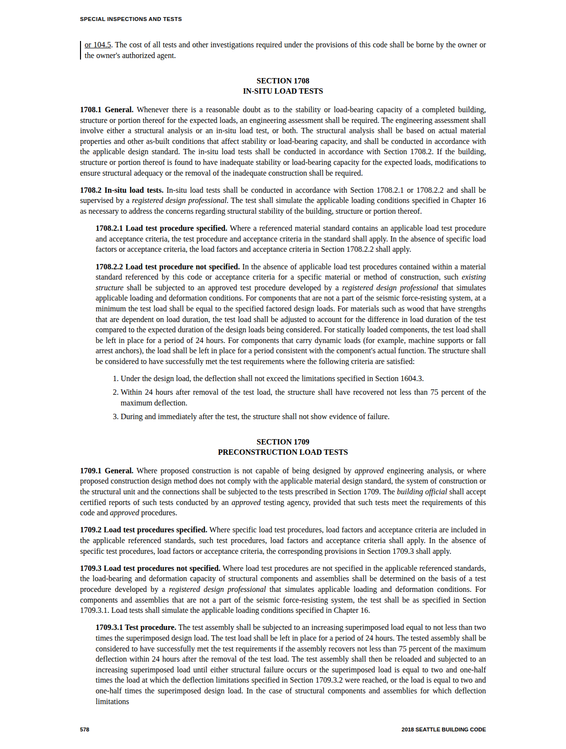SPECIAL INSPECTIONS AND TESTS
or 104.5. The cost of all tests and other investigations required under the provisions of this code shall be borne by the owner or the owner's authorized agent.
SECTION 1708
IN-SITU LOAD TESTS
1708.1 General. Whenever there is a reasonable doubt as to the stability or load-bearing capacity of a completed building, structure or portion thereof for the expected loads, an engineering assessment shall be required. The engineering assessment shall involve either a structural analysis or an in-situ load test, or both. The structural analysis shall be based on actual material properties and other as-built conditions that affect stability or load-bearing capacity, and shall be conducted in accordance with the applicable design standard. The in-situ load tests shall be conducted in accordance with Section 1708.2. If the building, structure or portion thereof is found to have inadequate stability or load-bearing capacity for the expected loads, modifications to ensure structural adequacy or the removal of the inadequate construction shall be required.
1708.2 In-situ load tests. In-situ load tests shall be conducted in accordance with Section 1708.2.1 or 1708.2.2 and shall be supervised by a registered design professional. The test shall simulate the applicable loading conditions specified in Chapter 16 as necessary to address the concerns regarding structural stability of the building, structure or portion thereof.
1708.2.1 Load test procedure specified. Where a referenced material standard contains an applicable load test procedure and acceptance criteria, the test procedure and acceptance criteria in the standard shall apply. In the absence of specific load factors or acceptance criteria, the load factors and acceptance criteria in Section 1708.2.2 shall apply.
1708.2.2 Load test procedure not specified. In the absence of applicable load test procedures contained within a material standard referenced by this code or acceptance criteria for a specific material or method of construction, such existing structure shall be subjected to an approved test procedure developed by a registered design professional that simulates applicable loading and deformation conditions. For components that are not a part of the seismic force-resisting system, at a minimum the test load shall be equal to the specified factored design loads. For materials such as wood that have strengths that are dependent on load duration, the test load shall be adjusted to account for the difference in load duration of the test compared to the expected duration of the design loads being considered. For statically loaded components, the test load shall be left in place for a period of 24 hours. For components that carry dynamic loads (for example, machine supports or fall arrest anchors), the load shall be left in place for a period consistent with the component's actual function. The structure shall be considered to have successfully met the test requirements where the following criteria are satisfied:
Under the design load, the deflection shall not exceed the limitations specified in Section 1604.3.
Within 24 hours after removal of the test load, the structure shall have recovered not less than 75 percent of the maximum deflection.
During and immediately after the test, the structure shall not show evidence of failure.
SECTION 1709
PRECONSTRUCTION LOAD TESTS
1709.1 General. Where proposed construction is not capable of being designed by approved engineering analysis, or where proposed construction design method does not comply with the applicable material design standard, the system of construction or the structural unit and the connections shall be subjected to the tests prescribed in Section 1709. The building official shall accept certified reports of such tests conducted by an approved testing agency, provided that such tests meet the requirements of this code and approved procedures.
1709.2 Load test procedures specified. Where specific load test procedures, load factors and acceptance criteria are included in the applicable referenced standards, such test procedures, load factors and acceptance criteria shall apply. In the absence of specific test procedures, load factors or acceptance criteria, the corresponding provisions in Section 1709.3 shall apply.
1709.3 Load test procedures not specified. Where load test procedures are not specified in the applicable referenced standards, the load-bearing and deformation capacity of structural components and assemblies shall be determined on the basis of a test procedure developed by a registered design professional that simulates applicable loading and deformation conditions. For components and assemblies that are not a part of the seismic force-resisting system, the test shall be as specified in Section 1709.3.1. Load tests shall simulate the applicable loading conditions specified in Chapter 16.
1709.3.1 Test procedure. The test assembly shall be subjected to an increasing superimposed load equal to not less than two times the superimposed design load. The test load shall be left in place for a period of 24 hours. The tested assembly shall be considered to have successfully met the test requirements if the assembly recovers not less than 75 percent of the maximum deflection within 24 hours after the removal of the test load. The test assembly shall then be reloaded and subjected to an increasing superimposed load until either structural failure occurs or the superimposed load is equal to two and one-half times the load at which the deflection limitations specified in Section 1709.3.2 were reached, or the load is equal to two and one-half times the superimposed design load. In the case of structural components and assemblies for which deflection limitations
578 2018 SEATTLE BUILDING CODE